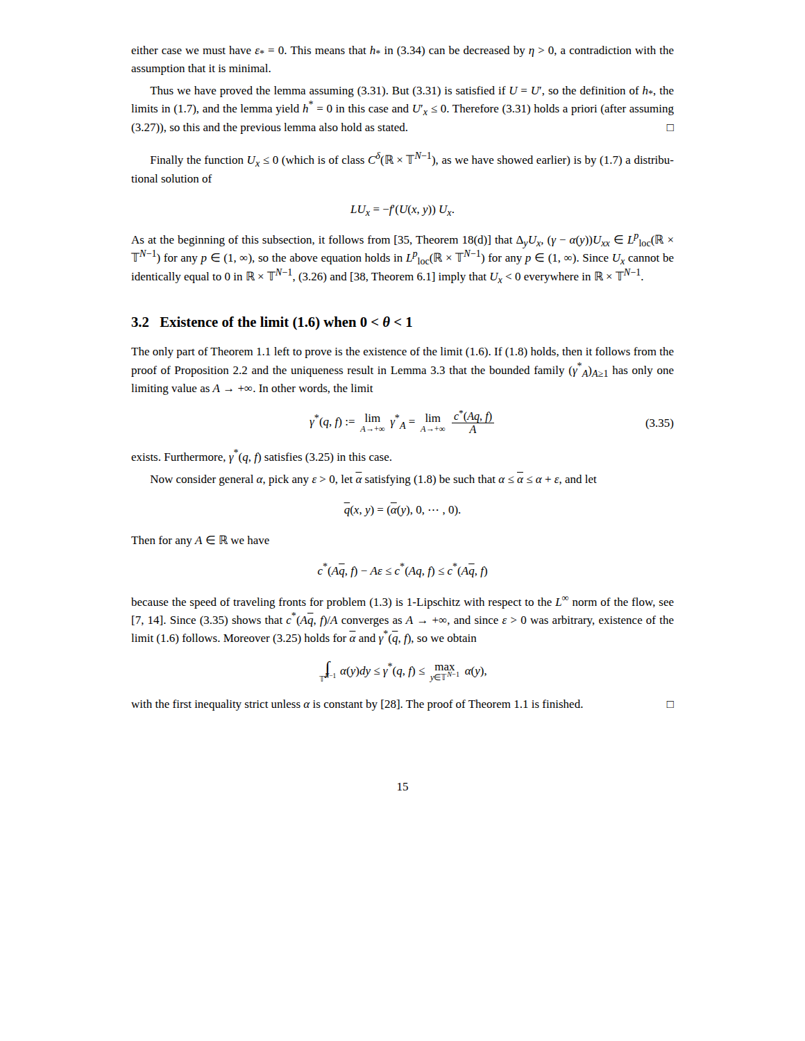either case we must have ε* = 0. This means that h* in (3.34) can be decreased by η > 0, a contradiction with the assumption that it is minimal.
Thus we have proved the lemma assuming (3.31). But (3.31) is satisfied if U = U′, so the definition of h*, the limits in (1.7), and the lemma yield h* = 0 in this case and U′x ≤ 0. Therefore (3.31) holds a priori (after assuming (3.27)), so this and the previous lemma also hold as stated. □
Finally the function Ux ≤ 0 (which is of class Cδ(ℝ × 𝕋N−1), as we have showed earlier) is by (1.7) a distributional solution of
LUx = −f′(U(x, y)) Ux.
As at the beginning of this subsection, it follows from [35, Theorem 18(d)] that ΔyUx, (γ − α(y))Uxx ∈ Lploc(ℝ × 𝕋N−1) for any p ∈ (1, ∞), so the above equation holds in Lploc(ℝ × 𝕋N−1) for any p ∈ (1, ∞). Since Ux cannot be identically equal to 0 in ℝ × 𝕋N−1, (3.26) and [38, Theorem 6.1] imply that Ux < 0 everywhere in ℝ × 𝕋N−1.
3.2 Existence of the limit (1.6) when 0 < θ < 1
The only part of Theorem 1.1 left to prove is the existence of the limit (1.6). If (1.8) holds, then it follows from the proof of Proposition 2.2 and the uniqueness result in Lemma 3.3 that the bounded family (γ*A)A≥1 has only one limiting value as A → +∞. In other words, the limit
γ*(q, f) := lim A→+∞ γ*A = lim A→+∞ c*(Aq, f) A (3.35)
exists. Furthermore, γ*(q, f) satisfies (3.25) in this case.
Now consider general α, pick any ε > 0, let α satisfying (1.8) be such that α ≤ α ≤ α + ε, and let
q(x, y) = (α(y), 0, ⋯ , 0).
Then for any A ∈ ℝ we have
c*(Aq, f) − Aε ≤ c*(Aq, f) ≤ c*(Aq, f)
because the speed of traveling fronts for problem (1.3) is 1-Lipschitz with respect to the L∞ norm of the flow, see [7, 14]. Since (3.35) shows that c*(Aq, f)/A converges as A → +∞, and since ε > 0 was arbitrary, existence of the limit (1.6) follows. Moreover (3.25) holds for α and γ*(q, f), so we obtain
∫𝕋N−1 α(y)dy ≤ γ*(q, f) ≤ max y∈𝕋N−1 α(y),
with the first inequality strict unless α is constant by [28]. The proof of Theorem 1.1 is finished. □
15